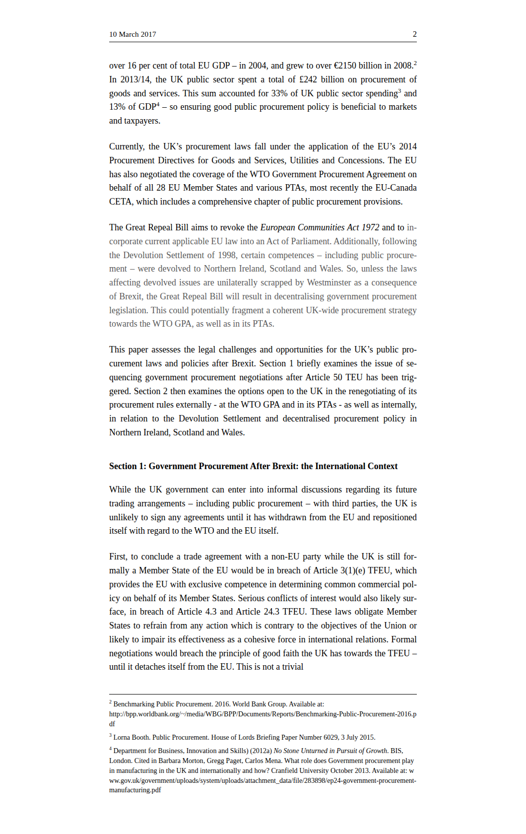10 March 2017 2
over 16 per cent of total EU GDP – in 2004, and grew to over €2150 billion in 2008.2 In 2013/14, the UK public sector spent a total of £242 billion on procurement of goods and services. This sum accounted for 33% of UK public sector spending3 and 13% of GDP4 – so ensuring good public procurement policy is beneficial to markets and taxpayers.
Currently, the UK’s procurement laws fall under the application of the EU’s 2014 Procurement Directives for Goods and Services, Utilities and Concessions. The EU has also negotiated the coverage of the WTO Government Procurement Agreement on behalf of all 28 EU Member States and various PTAs, most recently the EU-Canada CETA, which includes a comprehensive chapter of public procurement provisions.
The Great Repeal Bill aims to revoke the European Communities Act 1972 and to incorporate current applicable EU law into an Act of Parliament. Additionally, following the Devolution Settlement of 1998, certain competences – including public procurement – were devolved to Northern Ireland, Scotland and Wales. So, unless the laws affecting devolved issues are unilaterally scrapped by Westminster as a consequence of Brexit, the Great Repeal Bill will result in decentralising government procurement legislation. This could potentially fragment a coherent UK-wide procurement strategy towards the WTO GPA, as well as in its PTAs.
This paper assesses the legal challenges and opportunities for the UK’s public procurement laws and policies after Brexit. Section 1 briefly examines the issue of sequencing government procurement negotiations after Article 50 TEU has been triggered. Section 2 then examines the options open to the UK in the renegotiating of its procurement rules externally - at the WTO GPA and in its PTAs - as well as internally, in relation to the Devolution Settlement and decentralised procurement policy in Northern Ireland, Scotland and Wales.
Section 1: Government Procurement After Brexit: the International Context
While the UK government can enter into informal discussions regarding its future trading arrangements – including public procurement – with third parties, the UK is unlikely to sign any agreements until it has withdrawn from the EU and repositioned itself with regard to the WTO and the EU itself.
First, to conclude a trade agreement with a non-EU party while the UK is still formally a Member State of the EU would be in breach of Article 3(1)(e) TFEU, which provides the EU with exclusive competence in determining common commercial policy on behalf of its Member States. Serious conflicts of interest would also likely surface, in breach of Article 4.3 and Article 24.3 TFEU. These laws obligate Member States to refrain from any action which is contrary to the objectives of the Union or likely to impair its effectiveness as a cohesive force in international relations. Formal negotiations would breach the principle of good faith the UK has towards the TFEU – until it detaches itself from the EU. This is not a trivial
2 Benchmarking Public Procurement. 2016. World Bank Group. Available at:
http://bpp.worldbank.org/~/media/WBG/BPP/Documents/Reports/Benchmarking-Public-Procurement-2016.pdf
3 Lorna Booth. Public Procurement. House of Lords Briefing Paper Number 6029, 3 July 2015.
4 Department for Business, Innovation and Skills) (2012a) No Stone Unturned in Pursuit of Growth. BIS, London. Cited in Barbara Morton, Gregg Paget, Carlos Mena. What role does Government procurement play in manufacturing in the UK and internationally and how? Cranfield University October 2013. Available at: www.gov.uk/government/uploads/system/uploads/attachment_data/file/283898/ep24-government-procurement-manufacturing.pdf